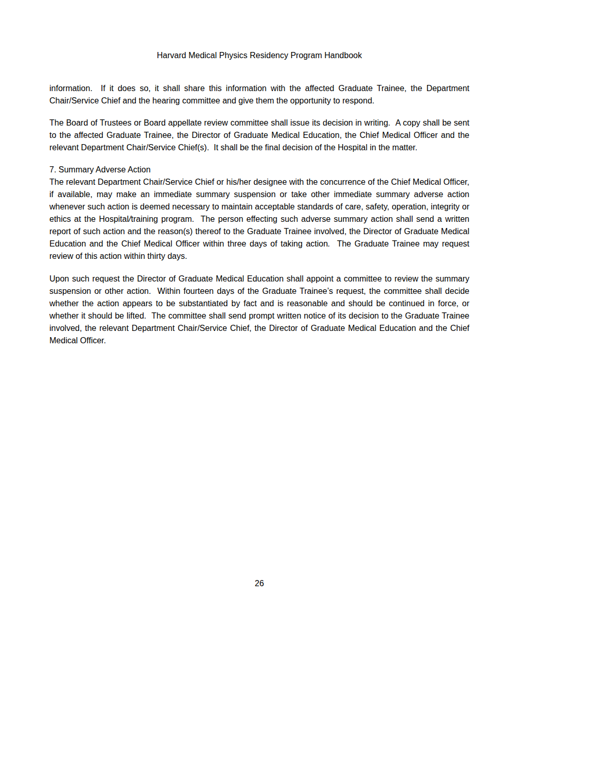Harvard Medical Physics Residency Program Handbook
information. If it does so, it shall share this information with the affected Graduate Trainee, the Department Chair/Service Chief and the hearing committee and give them the opportunity to respond.
The Board of Trustees or Board appellate review committee shall issue its decision in writing. A copy shall be sent to the affected Graduate Trainee, the Director of Graduate Medical Education, the Chief Medical Officer and the relevant Department Chair/Service Chief(s). It shall be the final decision of the Hospital in the matter.
7. Summary Adverse Action
The relevant Department Chair/Service Chief or his/her designee with the concurrence of the Chief Medical Officer, if available, may make an immediate summary suspension or take other immediate summary adverse action whenever such action is deemed necessary to maintain acceptable standards of care, safety, operation, integrity or ethics at the Hospital/training program. The person effecting such adverse summary action shall send a written report of such action and the reason(s) thereof to the Graduate Trainee involved, the Director of Graduate Medical Education and the Chief Medical Officer within three days of taking action. The Graduate Trainee may request review of this action within thirty days.
Upon such request the Director of Graduate Medical Education shall appoint a committee to review the summary suspension or other action. Within fourteen days of the Graduate Trainee’s request, the committee shall decide whether the action appears to be substantiated by fact and is reasonable and should be continued in force, or whether it should be lifted. The committee shall send prompt written notice of its decision to the Graduate Trainee involved, the relevant Department Chair/Service Chief, the Director of Graduate Medical Education and the Chief Medical Officer.
26